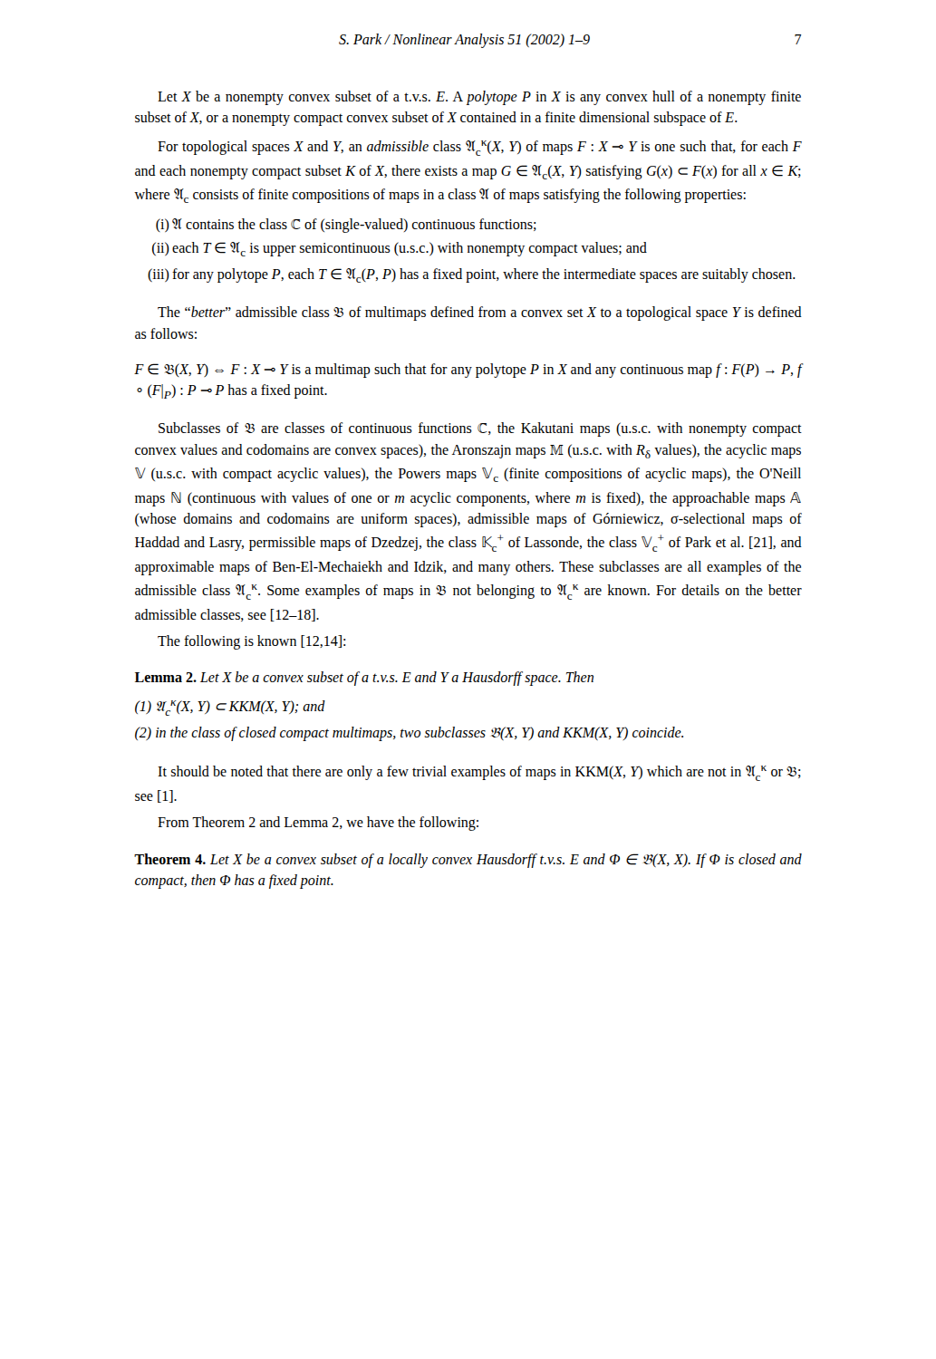S. Park / Nonlinear Analysis 51 (2002) 1–9 7
Let X be a nonempty convex subset of a t.v.s. E. A polytope P in X is any convex hull of a nonempty finite subset of X, or a nonempty compact convex subset of X contained in a finite dimensional subspace of E.
For topological spaces X and Y, an admissible class 𝔄cκ(X, Y) of maps F : X ⊸ Y is one such that, for each F and each nonempty compact subset K of X, there exists a map G ∈ 𝔄c(X, Y) satisfying G(x) ⊂ F(x) for all x ∈ K; where 𝔄c consists of finite compositions of maps in a class 𝔄 of maps satisfying the following properties:
(i) 𝔄 contains the class ℂ of (single-valued) continuous functions;
(ii) each T ∈ 𝔄c is upper semicontinuous (u.s.c.) with nonempty compact values; and
(iii) for any polytope P, each T ∈ 𝔄c(P, P) has a fixed point, where the intermediate spaces are suitably chosen.
The “better” admissible class 𝔅 of multimaps defined from a convex set X to a topological space Y is defined as follows:
F ∈ 𝔅(X, Y) ⇔ F : X ⊸ Y is a multimap such that for any polytope P in X and any continuous map f : F(P) → P, f ∘ (F|P) : P ⊸ P has a fixed point.
Subclasses of 𝔅 are classes of continuous functions ℂ, the Kakutani maps (u.s.c. with nonempty compact convex values and codomains are convex spaces), the Aronszajn maps 𝕄 (u.s.c. with Rδ values), the acyclic maps 𝕍 (u.s.c. with compact acyclic values), the Powers maps 𝕍c (finite compositions of acyclic maps), the O'Neill maps ℕ (continuous with values of one or m acyclic components, where m is fixed), the approachable maps 𝔸 (whose domains and codomains are uniform spaces), admissible maps of Górniewicz, σ-selectional maps of Haddad and Lasry, permissible maps of Dzedzej, the class 𝕂c+ of Lassonde, the class 𝕍c+ of Park et al. [21], and approximable maps of Ben-El-Mechaiekh and Idzik, and many others. These subclasses are all examples of the admissible class 𝔄cκ. Some examples of maps in 𝔅 not belonging to 𝔄cκ are known. For details on the better admissible classes, see [12–18].
The following is known [12,14]:
Lemma 2. Let X be a convex subset of a t.v.s. E and Y a Hausdorff space. Then
(1) 𝔄cκ(X, Y) ⊂ KKM(X, Y); and
(2) in the class of closed compact multimaps, two subclasses 𝔅(X, Y) and KKM(X, Y) coincide.
It should be noted that there are only a few trivial examples of maps in KKM(X, Y) which are not in 𝔄cκ or 𝔅; see [1].
From Theorem 2 and Lemma 2, we have the following:
Theorem 4. Let X be a convex subset of a locally convex Hausdorff t.v.s. E and Φ ∈ 𝔅(X, X). If Φ is closed and compact, then Φ has a fixed point.